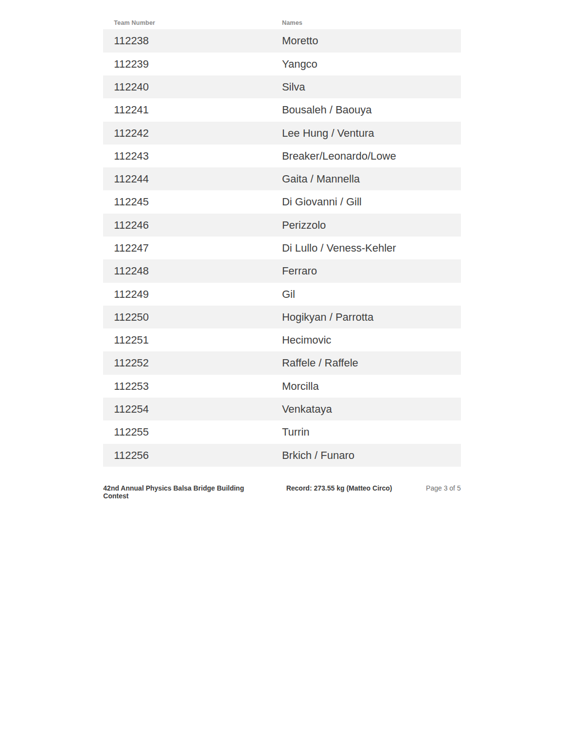| Team Number | Names |
| --- | --- |
| 112238 | Moretto |
| 112239 | Yangco |
| 112240 | Silva |
| 112241 | Bousaleh / Baouya |
| 112242 | Lee Hung / Ventura |
| 112243 | Breaker/Leonardo/Lowe |
| 112244 | Gaita / Mannella |
| 112245 | Di Giovanni / Gill |
| 112246 | Perizzolo |
| 112247 | Di Lullo / Veness-Kehler |
| 112248 | Ferraro |
| 112249 | Gil |
| 112250 | Hogikyan / Parrotta |
| 112251 | Hecimovic |
| 112252 | Raffele / Raffele |
| 112253 | Morcilla |
| 112254 | Venkataya |
| 112255 | Turrin |
| 112256 | Brkich / Funaro |
42nd Annual Physics Balsa Bridge Building Contest Record: 273.55 kg (Matteo Circo) Page 3 of 5